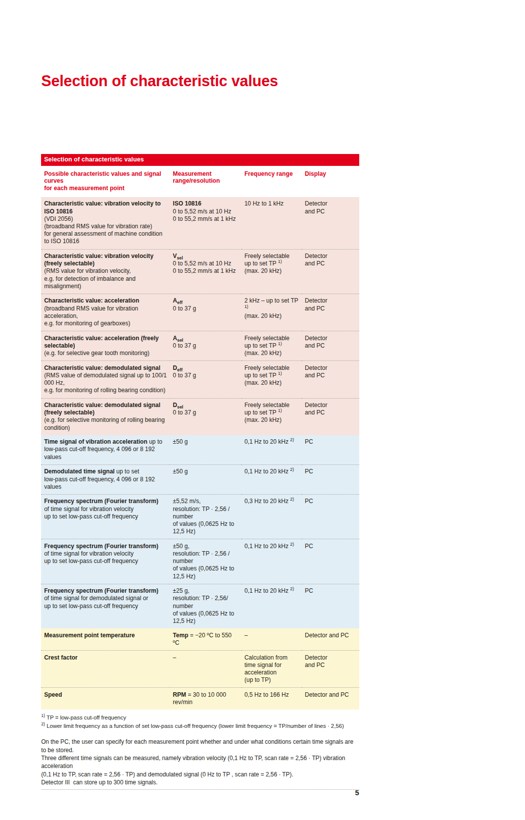Selection of characteristic values
| Selection of characteristic values |
| Possible characteristic values and signal curves for each measurement point | Measurement range/resolution | Frequency range | Display |
| Characteristic value: vibration velocity to ISO 10816 (VDI 2056) (broadband RMS value for vibration rate) for general assessment of machine condition to ISO 10816 | ISO 10816 0 to 5,52 m/s at 10 Hz 0 to 55,2 mm/s at 1 kHz | 10 Hz to 1 kHz | Detector and PC |
| Characteristic value: vibration velocity (freely selectable) (RMS value for vibration velocity, e.g. for detection of imbalance and misalignment) | V sel 0 to 5,52 m/s at 10 Hz 0 to 55,2 mm/s at 1 kHz | Freely selectable up to set TP 1) (max. 20 kHz) | Detector and PC |
| Characteristic value: acceleration (broadband RMS value for vibration acceleration, e.g. for monitoring of gearboxes) | A eff 0 to 37 g | 2 kHz – up to set TP 1) (max. 20 kHz) | Detector and PC |
| Characteristic value: acceleration (freely selectable) (e.g. for selective gear tooth monitoring) | A sel 0 to 37 g | Freely selectable up to set TP 1) (max. 20 kHz) | Detector and PC |
| Characteristic value: demodulated signal (RMS value of demodulated signal up to 100/1 000 Hz, e.g. for monitoring of rolling bearing condition) | D eff 0 to 37 g | Freely selectable up to set TP 1) (max. 20 kHz) | Detector and PC |
| Characteristic value: demodulated signal (freely selectable) (e.g. for selective monitoring of rolling bearing condition) | D sel 0 to 37 g | Freely selectable up to set TP 1) (max. 20 kHz) | Detector and PC |
| Time signal of vibration acceleration up to low-pass cut-off frequency, 4 096 or 8 192 values | ±50 g | 0,1 Hz to 20 kHz 2) | PC |
| Demodulated time signal up to set low-pass cut-off frequency, 4 096 or 8 192 values | ±50 g | 0,1 Hz to 20 kHz 2) | PC |
| Frequency spectrum (Fourier transform) of time signal for vibration velocity up to set low-pass cut-off frequency | ±5,52 m/s, resolution: TP · 2,56 / number of values (0,0625 Hz to 12,5 Hz) | 0,3 Hz to 20 kHz 2) | PC |
| Frequency spectrum (Fourier transform) of time signal for vibration velocity up to set low-pass cut-off frequency | ±50 g, resolution: TP · 2,56 / number of values (0,0625 Hz to 12,5 Hz) | 0,1 Hz to 20 kHz 2) | PC |
| Frequency spectrum (Fourier transform) of time signal for demodulated signal or up to set low-pass cut-off frequency | ±25 g, resolution: TP · 2,56/ number of values (0,0625 Hz to 12,5 Hz) | 0,1 Hz to 20 kHz 2) | PC |
| Measurement point temperature | Temp = −20 ºC to 550 ºC | – | Detector and PC |
| Crest factor | – | Calculation from time signal for acceleration (up to TP) | Detector and PC |
| Speed | RPM = 30 to 10 000 rev/min | 0,5 Hz to 166 Hz | Detector and PC |
1) TP = low-pass cut-off frequency
2) Lower limit frequency as a function of set low-pass cut-off frequency (lower limit frequency = TP/number of lines · 2,56)
On the PC, the user can specify for each measurement point whether and under what conditions certain time signals are to be stored.
Three different time signals can be measured, namely vibration velocity (0,1 Hz to TP, scan rate = 2,56 · TP) vibration acceleration
(0,1 Hz to TP, scan rate = 2,56 · TP) and demodulated signal (0 Hz to TP , scan rate = 2,56 · TP).
Detector III can store up to 300 time signals.
5